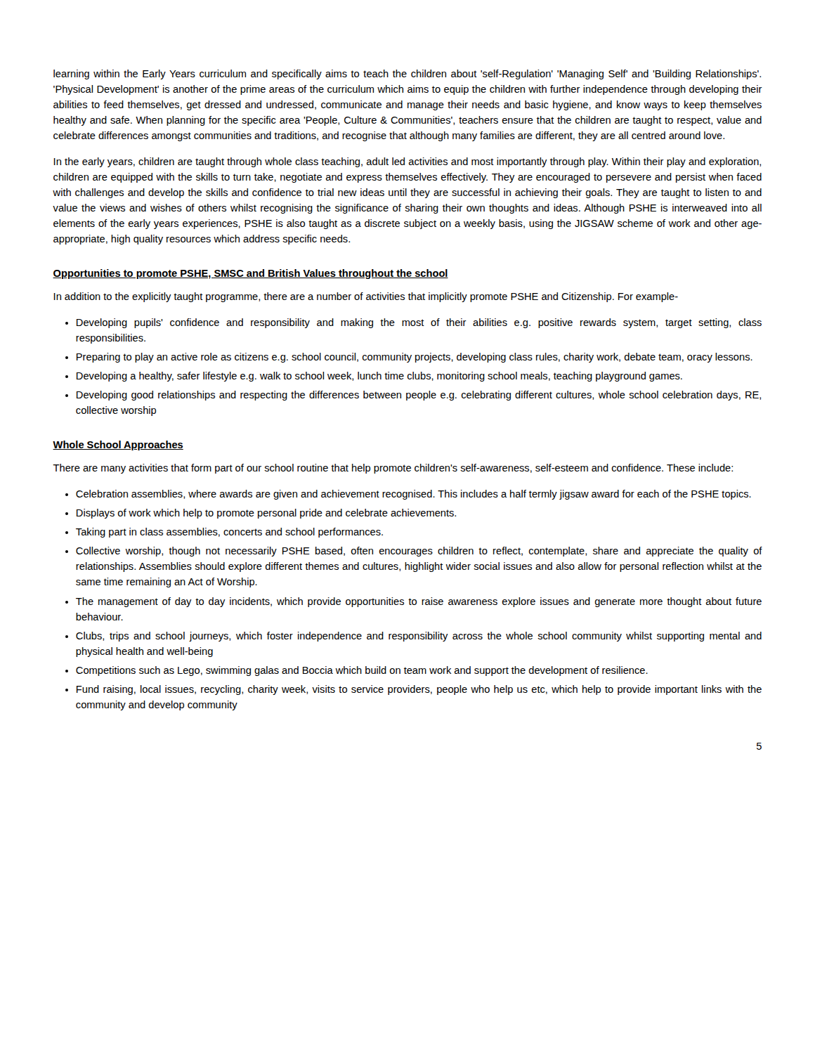learning within the Early Years curriculum and specifically aims to teach the children about 'self-Regulation' 'Managing Self' and 'Building Relationships'. 'Physical Development' is another of the prime areas of the curriculum which aims to equip the children with further independence through developing their abilities to feed themselves, get dressed and undressed, communicate and manage their needs and basic hygiene, and know ways to keep themselves healthy and safe. When planning for the specific area 'People, Culture & Communities', teachers ensure that the children are taught to respect, value and celebrate differences amongst communities and traditions, and recognise that although many families are different, they are all centred around love.
In the early years, children are taught through whole class teaching, adult led activities and most importantly through play. Within their play and exploration, children are equipped with the skills to turn take, negotiate and express themselves effectively. They are encouraged to persevere and persist when faced with challenges and develop the skills and confidence to trial new ideas until they are successful in achieving their goals. They are taught to listen to and value the views and wishes of others whilst recognising the significance of sharing their own thoughts and ideas. Although PSHE is interweaved into all elements of the early years experiences, PSHE is also taught as a discrete subject on a weekly basis, using the JIGSAW scheme of work and other age-appropriate, high quality resources which address specific needs.
Opportunities to promote PSHE, SMSC and British Values throughout the school
In addition to the explicitly taught programme, there are a number of activities that implicitly promote PSHE and Citizenship. For example-
Developing pupils' confidence and responsibility and making the most of their abilities e.g. positive rewards system, target setting, class responsibilities.
Preparing to play an active role as citizens e.g. school council, community projects, developing class rules, charity work, debate team, oracy lessons.
Developing a healthy, safer lifestyle e.g. walk to school week, lunch time clubs, monitoring school meals, teaching playground games.
Developing good relationships and respecting the differences between people e.g. celebrating different cultures, whole school celebration days, RE, collective worship
Whole School Approaches
There are many activities that form part of our school routine that help promote children's self-awareness, self-esteem and confidence. These include:
Celebration assemblies, where awards are given and achievement recognised. This includes a half termly jigsaw award for each of the PSHE topics.
Displays of work which help to promote personal pride and celebrate achievements.
Taking part in class assemblies, concerts and school performances.
Collective worship, though not necessarily PSHE based, often encourages children to reflect, contemplate, share and appreciate the quality of relationships. Assemblies should explore different themes and cultures, highlight wider social issues and also allow for personal reflection whilst at the same time remaining an Act of Worship.
The management of day to day incidents, which provide opportunities to raise awareness explore issues and generate more thought about future behaviour.
Clubs, trips and school journeys, which foster independence and responsibility across the whole school community whilst supporting mental and physical health and well-being
Competitions such as Lego, swimming galas and Boccia which build on team work and support the development of resilience.
Fund raising, local issues, recycling, charity week, visits to service providers, people who help us etc, which help to provide important links with the community and develop community
5